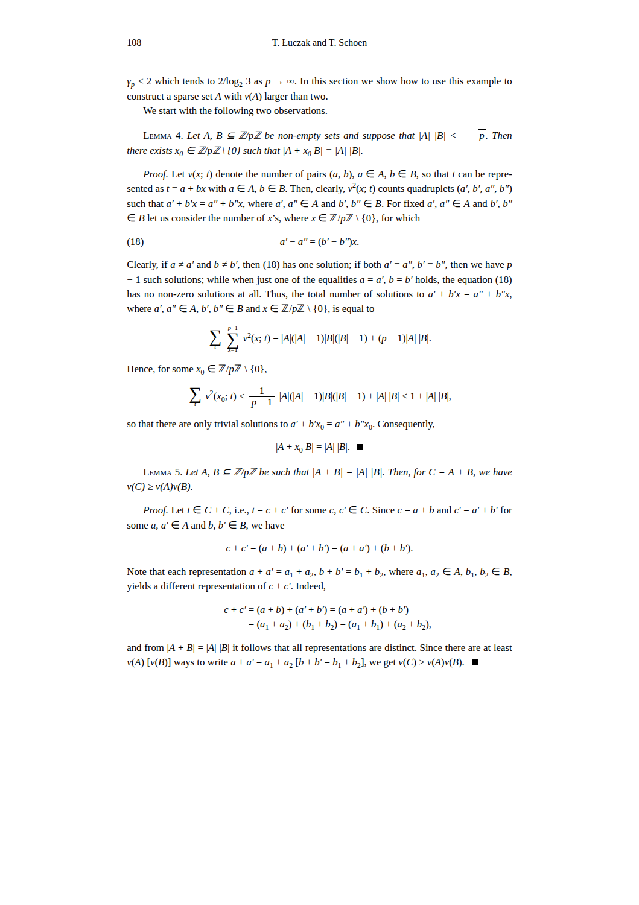108 T. Łuczak and T. Schoen
γp ≤ 2 which tends to 2/log2 3 as p → ∞. In this section we show how to use this example to construct a sparse set A with ν(A) larger than two.
We start with the following two observations.
Lemma 4. Let A, B ⊆ ℤ/p ℤ be non-empty sets and suppose that |A| |B| < p. Then there exists x0 ∈ ℤ/p ℤ \ {0} such that |A + x0 B| = |A| |B|.
Proof. Let ν(x; t) denote the number of pairs (a, b), a ∈ A, b ∈ B, so that t can be represented as t = a + bx with a ∈ A, b ∈ B. Then, clearly, ν2(x; t) counts quadruplets (a′, b′, a″, b″) such that a′ + b′x = a″ + b″x, where a′, a″ ∈ A and b′, b″ ∈ B. For fixed a′, a″ ∈ A and b′, b″ ∈ B let us consider the number of x’s, where x ∈ ℤ/p ℤ \ {0}, for which
(18) a′ − a″ = (b′ − b″)x.
Clearly, if a ≠ a′ and b ≠ b′, then (18) has one solution; if both a′ = a″, b′ = b″, then we have p − 1 such solutions; while when just one of the equalities a = a′, b = b′ holds, the equation (18) has no non-zero solutions at all. Thus, the total number of solutions to a′ + b′x = a″ + b″x, where a′, a″ ∈ A, b′, b″ ∈ B and x ∈ ℤ/p ℤ \ {0}, is equal to
∑t p−1∑x=1 ν2(x; t) = |A|(|A| − 1)|B|(|B| − 1) + (p − 1)|A| |B|.
Hence, for some x0 ∈ ℤ/p ℤ \ {0},
∑t ν2(x0; t) ≤ 1 p − 1 |A|(|A| − 1)|B|(|B| − 1) + |A| |B| < 1 + |A| |B|,
so that there are only trivial solutions to a′ + b′x0 = a″ + b″x0. Consequently,
|A + x0 B| = |A| |B|.
Lemma 5. Let A, B ⊆ ℤ/p ℤ be such that |A + B| = |A| |B|. Then, for C = A + B, we have ν(C) ≥ ν(A)ν(B).
Proof. Let t ∈ C + C, i.e., t = c + c′ for some c, c′ ∈ C. Since c = a + b and c′ = a′ + b′ for some a, a′ ∈ A and b, b′ ∈ B, we have
c + c′ = (a + b) + (a′ + b′) = (a + a′) + (b + b′).
Note that each representation a + a′ = a1 + a2, b + b′ = b1 + b2, where a1, a2 ∈ A, b1, b2 ∈ B, yields a different representation of c + c′. Indeed,
c + c′ = (a + b) + (a′ + b′) = (a + a′) + (b + b′) = (a1 + a2) + (b1 + b2) = (a1 + b1) + (a2 + b2),
and from |A + B| = |A| |B| it follows that all representations are distinct. Since there are at least ν(A) [ν(B)] ways to write a + a′ = a1 + a2 [b + b′ = b1 + b2], we get ν(C) ≥ ν(A)ν(B).